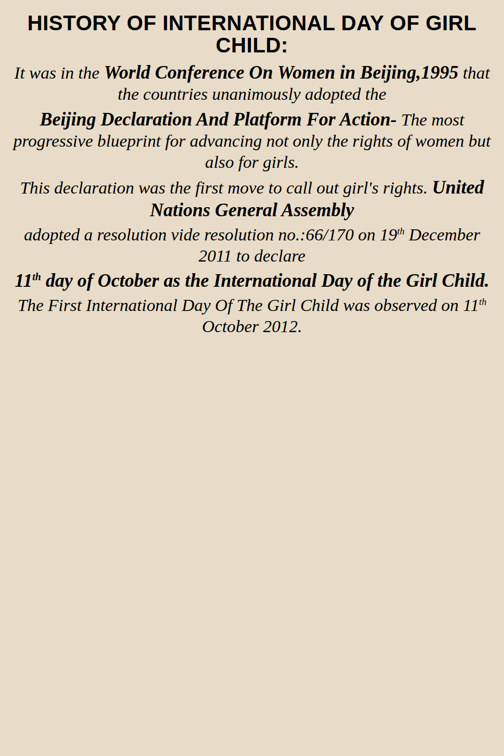History of International Day of Girl Child:
It was in the World Conference On Women in Beijing,1995 that the countries unanimously adopted the
Beijing Declaration And Platform For Action- The most progressive blueprint for advancing not only the rights of women but also for girls.
This declaration was the first move to call out girl's rights. United Nations General Assembly
adopted a resolution vide resolution no.:66/170 on 19th December 2011 to declare
11th day of October as the International Day of the Girl Child.
The First International Day Of The Girl Child was observed on 11th October 2012.